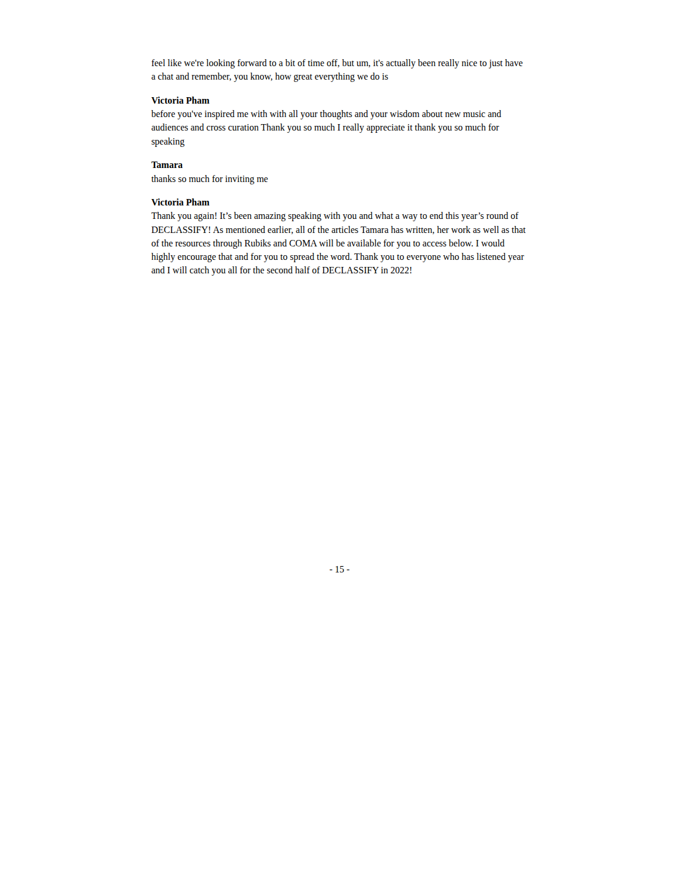feel like we're looking forward to a bit of time off, but um, it's actually been really nice to just have a chat and remember, you know, how great everything we do is
Victoria Pham
before you've inspired me with with all your thoughts and your wisdom about new music and audiences and cross curation Thank you so much I really appreciate it thank you so much for speaking
Tamara
thanks so much for inviting me
Victoria Pham
Thank you again! It’s been amazing speaking with you and what a way to end this year’s round of DECLASSIFY! As mentioned earlier, all of the articles Tamara has written, her work as well as that of the resources through Rubiks and COMA will be available for you to access below. I would highly encourage that and for you to spread the word. Thank you to everyone who has listened year and I will catch you all for the second half of DECLASSIFY in 2022!
- 15 -